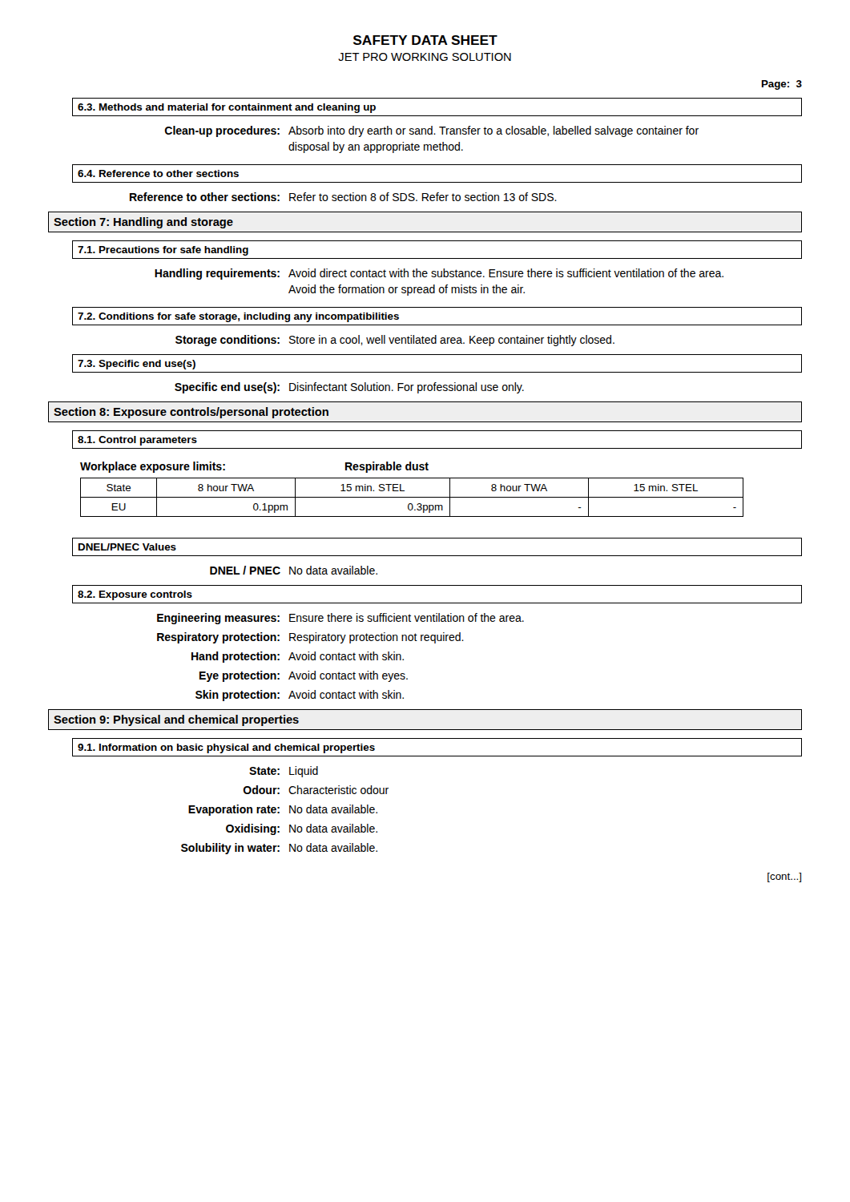SAFETY DATA SHEET
JET PRO WORKING SOLUTION
Page: 3
6.3. Methods and material for containment and cleaning up
Clean-up procedures:
Absorb into dry earth or sand. Transfer to a closable, labelled salvage container for
disposal by an appropriate method.
6.4. Reference to other sections
Reference to other sections:
Refer to section 8 of SDS. Refer to section 13 of SDS.
Section 7: Handling and storage
7.1. Precautions for safe handling
Handling requirements:
Avoid direct contact with the substance. Ensure there is sufficient ventilation of the area.
Avoid the formation or spread of mists in the air.
7.2. Conditions for safe storage, including any incompatibilities
Storage conditions:
Store in a cool, well ventilated area. Keep container tightly closed.
7.3. Specific end use(s)
Specific end use(s):
Disinfectant Solution. For professional use only.
Section 8: Exposure controls/personal protection
8.1. Control parameters
Workplace exposure limits:
Respirable dust
| State | 8 hour TWA | 15 min. STEL | 8 hour TWA | 15 min. STEL |
| --- | --- | --- | --- | --- |
| EU | 0.1ppm | 0.3ppm | - | - |
DNEL/PNEC Values
DNEL / PNEC
No data available.
8.2. Exposure controls
Engineering measures:
Ensure there is sufficient ventilation of the area.
Respiratory protection:
Respiratory protection not required.
Hand protection:
Avoid contact with skin.
Eye protection:
Avoid contact with eyes.
Skin protection:
Avoid contact with skin.
Section 9: Physical and chemical properties
9.1. Information on basic physical and chemical properties
State:
Liquid
Odour:
Characteristic odour
Evaporation rate:
No data available.
Oxidising:
No data available.
Solubility in water:
No data available.
[cont...]